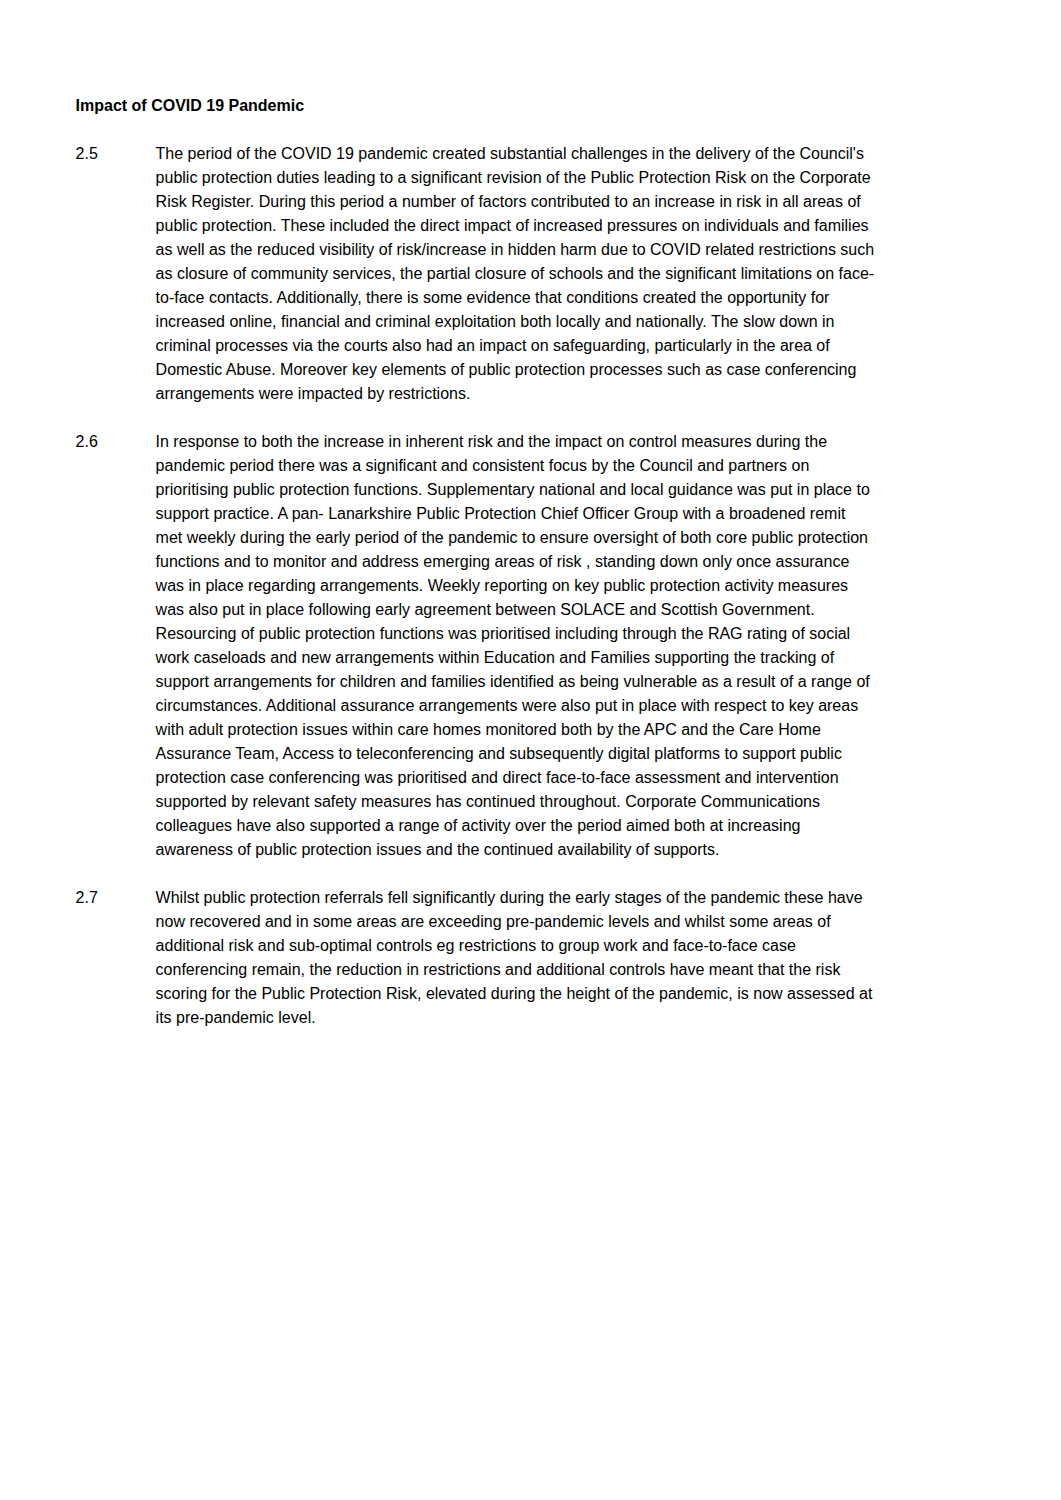Impact of COVID 19 Pandemic
2.5
The period of the COVID 19 pandemic created substantial challenges in the delivery of the Council's public protection duties leading to a significant revision of the Public Protection Risk on the Corporate Risk Register. During this period a number of factors contributed to an increase in risk in all areas of public protection. These included the direct impact of increased pressures on individuals and families as well as the reduced visibility of risk/increase in hidden harm due to COVID related restrictions such as closure of community services, the partial closure of schools and the significant limitations on face-to-face contacts. Additionally, there is some evidence that conditions created the opportunity for increased online, financial and criminal exploitation both locally and nationally. The slow down in criminal processes via the courts also had an impact on safeguarding, particularly in the area of Domestic Abuse. Moreover key elements of public protection processes such as case conferencing arrangements were impacted by restrictions.
2.6
In response to both the increase in inherent risk and the impact on control measures during the pandemic period there was a significant and consistent focus by the Council and partners on prioritising public protection functions. Supplementary national and local guidance was put in place to support practice. A pan- Lanarkshire Public Protection Chief Officer Group with a broadened remit met weekly during the early period of the pandemic to ensure oversight of both core public protection functions and to monitor and address emerging areas of risk , standing down only once assurance was in place regarding arrangements. Weekly reporting on key public protection activity measures was also put in place following early agreement between SOLACE and Scottish Government. Resourcing of public protection functions was prioritised including through the RAG rating of social work caseloads and new arrangements within Education and Families supporting the tracking of support arrangements for children and families identified as being vulnerable as a result of a range of circumstances. Additional assurance arrangements were also put in place with respect to key areas with adult protection issues within care homes monitored both by the APC and the Care Home Assurance Team, Access to teleconferencing and subsequently digital platforms to support public protection case conferencing was prioritised and direct face-to-face assessment and intervention supported by relevant safety measures has continued throughout. Corporate Communications colleagues have also supported a range of activity over the period aimed both at increasing awareness of public protection issues and the continued availability of supports.
2.7
Whilst public protection referrals fell significantly during the early stages of the pandemic these have now recovered and in some areas are exceeding pre-pandemic levels and whilst some areas of additional risk and sub-optimal controls eg restrictions to group work and face-to-face case conferencing remain, the reduction in restrictions and additional controls have meant that the risk scoring for the Public Protection Risk, elevated during the height of the pandemic, is now assessed at its pre-pandemic level.